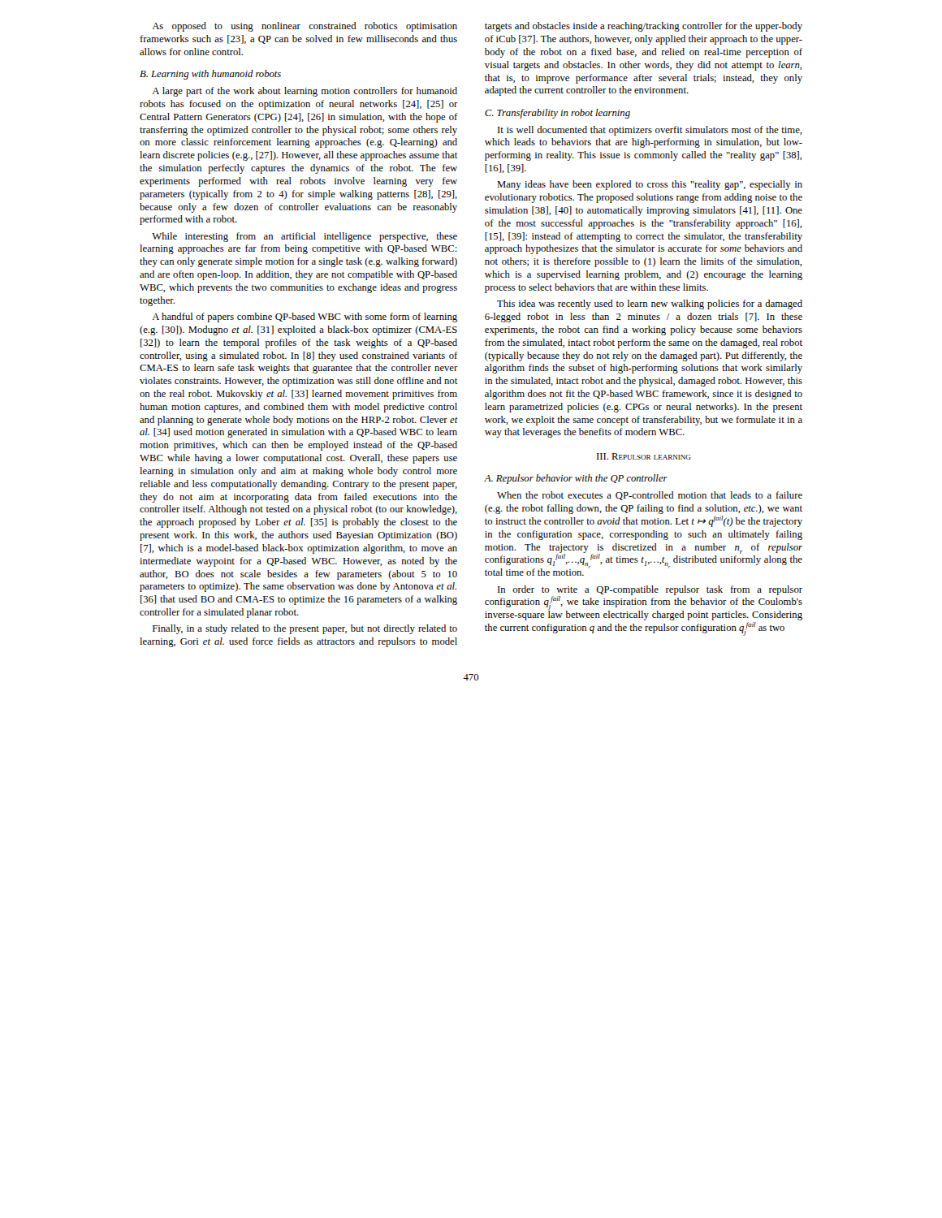As opposed to using nonlinear constrained robotics optimisation frameworks such as [23], a QP can be solved in few milliseconds and thus allows for online control.
B. Learning with humanoid robots
A large part of the work about learning motion controllers for humanoid robots has focused on the optimization of neural networks [24], [25] or Central Pattern Generators (CPG) [24], [26] in simulation, with the hope of transferring the optimized controller to the physical robot; some others rely on more classic reinforcement learning approaches (e.g. Q-learning) and learn discrete policies (e.g., [27]). However, all these approaches assume that the simulation perfectly captures the dynamics of the robot. The few experiments performed with real robots involve learning very few parameters (typically from 2 to 4) for simple walking patterns [28], [29], because only a few dozen of controller evaluations can be reasonably performed with a robot.
While interesting from an artificial intelligence perspective, these learning approaches are far from being competitive with QP-based WBC: they can only generate simple motion for a single task (e.g. walking forward) and are often open-loop. In addition, they are not compatible with QP-based WBC, which prevents the two communities to exchange ideas and progress together.
A handful of papers combine QP-based WBC with some form of learning (e.g. [30]). Modugno et al. [31] exploited a black-box optimizer (CMA-ES [32]) to learn the temporal profiles of the task weights of a QP-based controller, using a simulated robot. In [8] they used constrained variants of CMA-ES to learn safe task weights that guarantee that the controller never violates constraints. However, the optimization was still done offline and not on the real robot. Mukovskiy et al. [33] learned movement primitives from human motion captures, and combined them with model predictive control and planning to generate whole body motions on the HRP-2 robot. Clever et al. [34] used motion generated in simulation with a QP-based WBC to learn motion primitives, which can then be employed instead of the QP-based WBC while having a lower computational cost. Overall, these papers use learning in simulation only and aim at making whole body control more reliable and less computationally demanding. Contrary to the present paper, they do not aim at incorporating data from failed executions into the controller itself. Although not tested on a physical robot (to our knowledge), the approach proposed by Lober et al. [35] is probably the closest to the present work. In this work, the authors used Bayesian Optimization (BO) [7], which is a model-based black-box optimization algorithm, to move an intermediate waypoint for a QP-based WBC. However, as noted by the author, BO does not scale besides a few parameters (about 5 to 10 parameters to optimize). The same observation was done by Antonova et al. [36] that used BO and CMA-ES to optimize the 16 parameters of a walking controller for a simulated planar robot.
Finally, in a study related to the present paper, but not directly related to learning, Gori et al. used force fields as attractors and repulsors to model targets and obstacles inside a reaching/tracking controller for the upper-body of iCub [37]. The authors, however, only applied their approach to the upper-body of the robot on a fixed base, and relied on real-time perception of visual targets and obstacles. In other words, they did not attempt to learn, that is, to improve performance after several trials; instead, they only adapted the current controller to the environment.
C. Transferability in robot learning
It is well documented that optimizers overfit simulators most of the time, which leads to behaviors that are high-performing in simulation, but low-performing in reality. This issue is commonly called the "reality gap" [38], [16], [39].
Many ideas have been explored to cross this "reality gap", especially in evolutionary robotics. The proposed solutions range from adding noise to the simulation [38], [40] to automatically improving simulators [41], [11]. One of the most successful approaches is the "transferability approach" [16], [15], [39]: instead of attempting to correct the simulator, the transferability approach hypothesizes that the simulator is accurate for some behaviors and not others; it is therefore possible to (1) learn the limits of the simulation, which is a supervised learning problem, and (2) encourage the learning process to select behaviors that are within these limits.
This idea was recently used to learn new walking policies for a damaged 6-legged robot in less than 2 minutes / a dozen trials [7]. In these experiments, the robot can find a working policy because some behaviors from the simulated, intact robot perform the same on the damaged, real robot (typically because they do not rely on the damaged part). Put differently, the algorithm finds the subset of high-performing solutions that work similarly in the simulated, intact robot and the physical, damaged robot. However, this algorithm does not fit the QP-based WBC framework, since it is designed to learn parametrized policies (e.g. CPGs or neural networks). In the present work, we exploit the same concept of transferability, but we formulate it in a way that leverages the benefits of modern WBC.
III. Repulsor learning
A. Repulsor behavior with the QP controller
When the robot executes a QP-controlled motion that leads to a failure (e.g. the robot falling down, the QP failing to find a solution, etc.), we want to instruct the controller to avoid that motion. Let t ↦ qfail(t) be the trajectory in the configuration space, corresponding to such an ultimately failing motion. The trajectory is discretized in a number nr of repulsor configurations q1fail,…,qnrfail, at times t1,…,tnr distributed uniformly along the total time of the motion.
In order to write a QP-compatible repulsor task from a repulsor configuration qjfail, we take inspiration from the behavior of the Coulomb's inverse-square law between electrically charged point particles. Considering the current configuration q and the the repulsor configuration qjfail as two
470